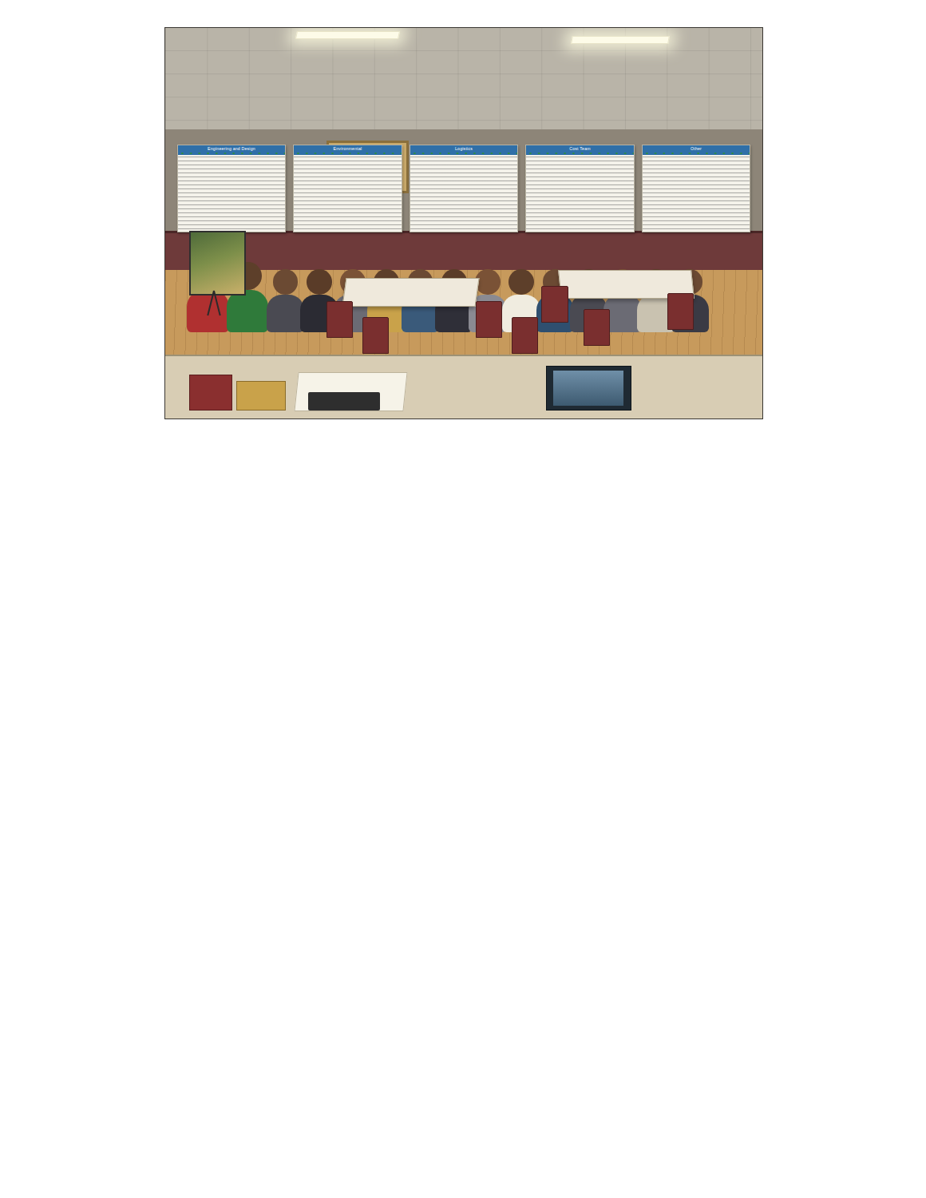Engineering and Design
Environmental
Logistics
Cost Team
Other
Public workshop attendees reviewing topic boards and maps.